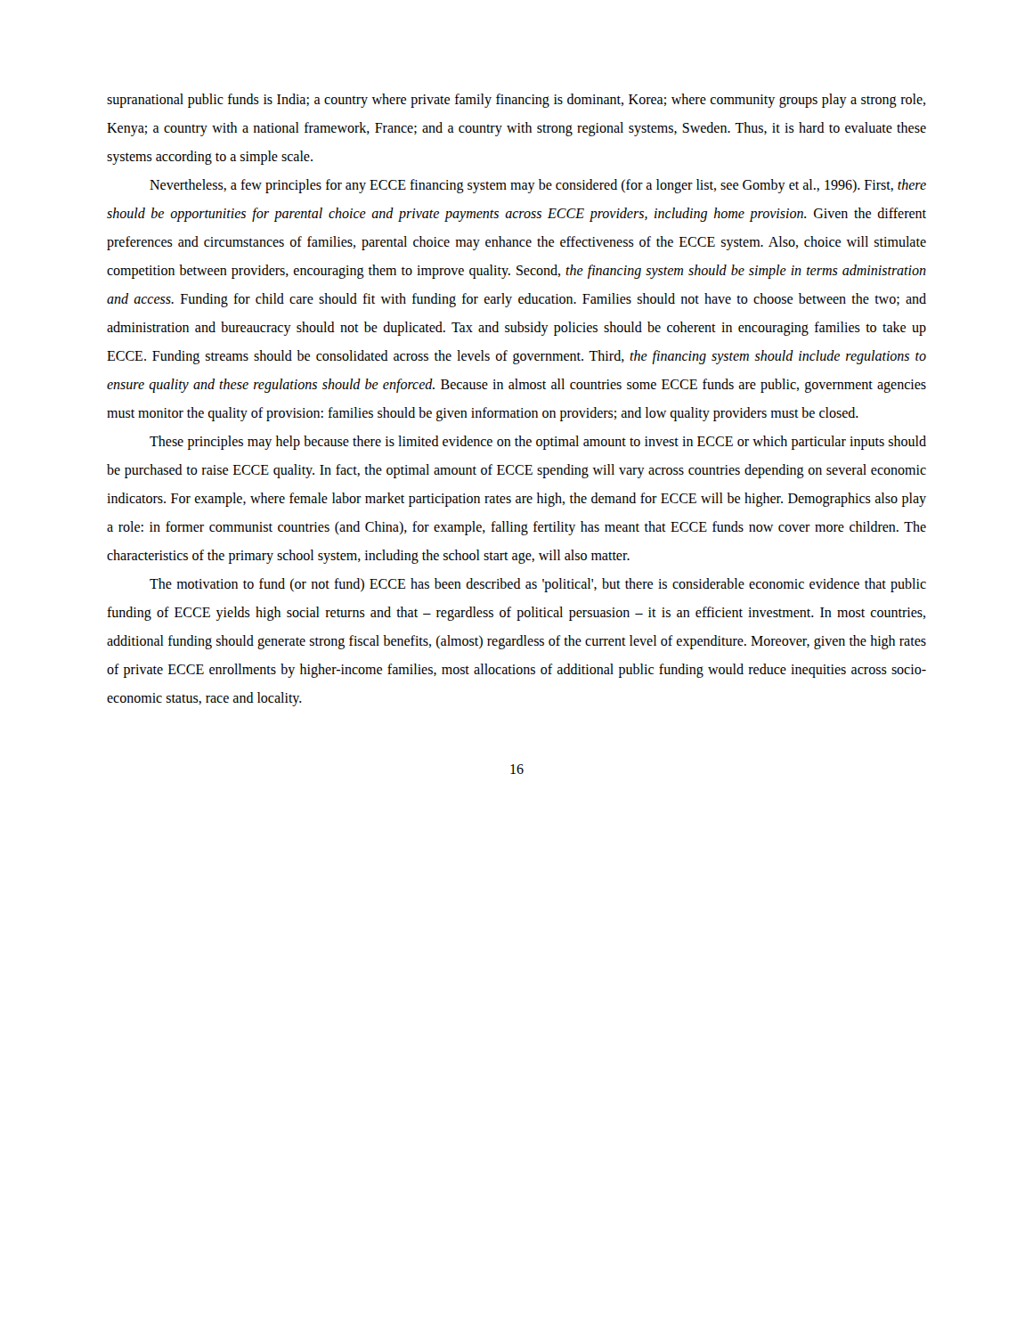supranational public funds is India; a country where private family financing is dominant, Korea; where community groups play a strong role, Kenya; a country with a national framework, France; and a country with strong regional systems, Sweden. Thus, it is hard to evaluate these systems according to a simple scale.
Nevertheless, a few principles for any ECCE financing system may be considered (for a longer list, see Gomby et al., 1996). First, there should be opportunities for parental choice and private payments across ECCE providers, including home provision. Given the different preferences and circumstances of families, parental choice may enhance the effectiveness of the ECCE system. Also, choice will stimulate competition between providers, encouraging them to improve quality. Second, the financing system should be simple in terms administration and access. Funding for child care should fit with funding for early education. Families should not have to choose between the two; and administration and bureaucracy should not be duplicated. Tax and subsidy policies should be coherent in encouraging families to take up ECCE. Funding streams should be consolidated across the levels of government. Third, the financing system should include regulations to ensure quality and these regulations should be enforced. Because in almost all countries some ECCE funds are public, government agencies must monitor the quality of provision: families should be given information on providers; and low quality providers must be closed.
These principles may help because there is limited evidence on the optimal amount to invest in ECCE or which particular inputs should be purchased to raise ECCE quality. In fact, the optimal amount of ECCE spending will vary across countries depending on several economic indicators. For example, where female labor market participation rates are high, the demand for ECCE will be higher. Demographics also play a role: in former communist countries (and China), for example, falling fertility has meant that ECCE funds now cover more children. The characteristics of the primary school system, including the school start age, will also matter.
The motivation to fund (or not fund) ECCE has been described as 'political', but there is considerable economic evidence that public funding of ECCE yields high social returns and that – regardless of political persuasion – it is an efficient investment. In most countries, additional funding should generate strong fiscal benefits, (almost) regardless of the current level of expenditure. Moreover, given the high rates of private ECCE enrollments by higher-income families, most allocations of additional public funding would reduce inequities across socio-economic status, race and locality.
16